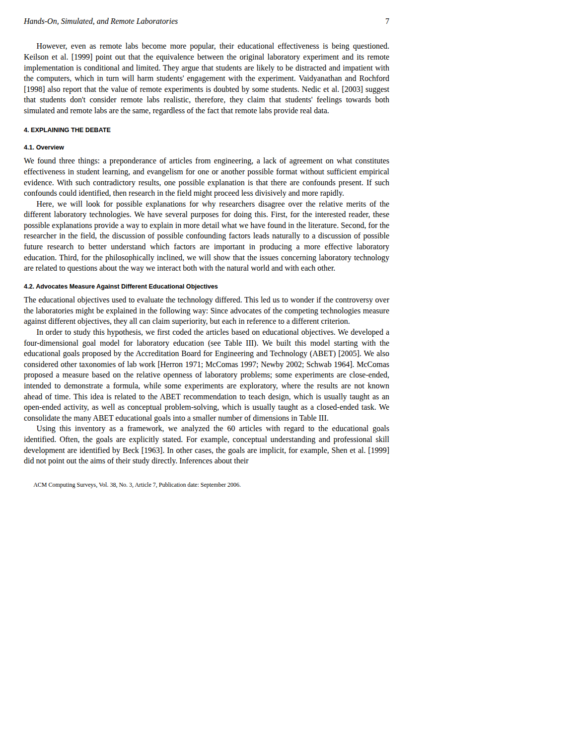Hands-On, Simulated, and Remote Laboratories 7
However, even as remote labs become more popular, their educational effectiveness is being questioned. Keilson et al. [1999] point out that the equivalence between the original laboratory experiment and its remote implementation is conditional and limited. They argue that students are likely to be distracted and impatient with the computers, which in turn will harm students' engagement with the experiment. Vaidyanathan and Rochford [1998] also report that the value of remote experiments is doubted by some students. Nedic et al. [2003] suggest that students don't consider remote labs realistic, therefore, they claim that students' feelings towards both simulated and remote labs are the same, regardless of the fact that remote labs provide real data.
4. EXPLAINING THE DEBATE
4.1. Overview
We found three things: a preponderance of articles from engineering, a lack of agreement on what constitutes effectiveness in student learning, and evangelism for one or another possible format without sufficient empirical evidence. With such contradictory results, one possible explanation is that there are confounds present. If such confounds could identified, then research in the field might proceed less divisively and more rapidly.
Here, we will look for possible explanations for why researchers disagree over the relative merits of the different laboratory technologies. We have several purposes for doing this. First, for the interested reader, these possible explanations provide a way to explain in more detail what we have found in the literature. Second, for the researcher in the field, the discussion of possible confounding factors leads naturally to a discussion of possible future research to better understand which factors are important in producing a more effective laboratory education. Third, for the philosophically inclined, we will show that the issues concerning laboratory technology are related to questions about the way we interact both with the natural world and with each other.
4.2. Advocates Measure Against Different Educational Objectives
The educational objectives used to evaluate the technology differed. This led us to wonder if the controversy over the laboratories might be explained in the following way: Since advocates of the competing technologies measure against different objectives, they all can claim superiority, but each in reference to a different criterion.
In order to study this hypothesis, we first coded the articles based on educational objectives. We developed a four-dimensional goal model for laboratory education (see Table III). We built this model starting with the educational goals proposed by the Accreditation Board for Engineering and Technology (ABET) [2005]. We also considered other taxonomies of lab work [Herron 1971; McComas 1997; Newby 2002; Schwab 1964]. McComas proposed a measure based on the relative openness of laboratory problems; some experiments are close-ended, intended to demonstrate a formula, while some experiments are exploratory, where the results are not known ahead of time. This idea is related to the ABET recommendation to teach design, which is usually taught as an open-ended activity, as well as conceptual problem-solving, which is usually taught as a closed-ended task. We consolidate the many ABET educational goals into a smaller number of dimensions in Table III.
Using this inventory as a framework, we analyzed the 60 articles with regard to the educational goals identified. Often, the goals are explicitly stated. For example, conceptual understanding and professional skill development are identified by Beck [1963]. In other cases, the goals are implicit, for example, Shen et al. [1999] did not point out the aims of their study directly. Inferences about their
ACM Computing Surveys, Vol. 38, No. 3, Article 7, Publication date: September 2006.